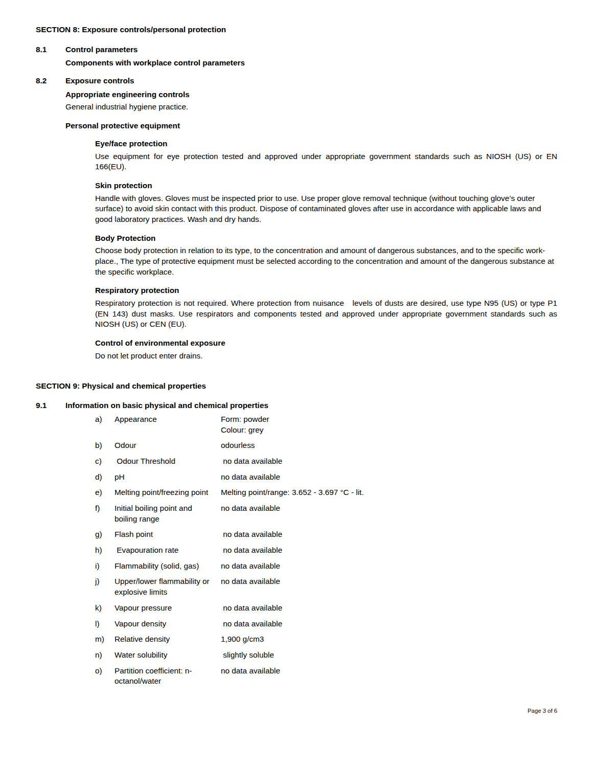SECTION 8: Exposure controls/personal protection
8.1
Control parameters
Components with workplace control parameters
8.2
Exposure controls
Appropriate engineering controls
General industrial hygiene practice.
Personal protective equipment
Eye/face protection
Use equipment for eye protection tested and approved under appropriate government standards such as NIOSH (US) or EN 166(EU).
Skin protection
Handle with gloves. Gloves must be inspected prior to use. Use proper glove removal technique (without touching glove’s outer surface) to avoid skin contact with this product. Dispose of contaminated gloves after use in accordance with applicable laws and good laboratory practices. Wash and dry hands.
Body Protection
Choose body protection in relation to its type, to the concentration and amount of dangerous substances, and to the specific work-place., The type of protective equipment must be selected according to the concentration and amount of the dangerous substance at the specific workplace.
Respiratory protection
Respiratory protection is not required. Where protection from nuisance levels of dusts are desired, use type N95 (US) or type P1 (EN 143) dust masks. Use respirators and components tested and approved under appropriate government standards such as NIOSH (US) or CEN (EU).
Control of environmental exposure
Do not let product enter drains.
SECTION 9: Physical and chemical properties
9.1
Information on basic physical and chemical properties
| a) | Appearance | Form: powder Colour: grey |
| b) | Odour | odourless |
| c) | Odour Threshold | no data available |
| d) | pH | no data available |
| e) | Melting point/freezing point | Melting point/range: 3.652 - 3.697 °C - lit. |
| f) | Initial boiling point and boiling range | no data available |
| g) | Flash point | no data available |
| h) | Evapouration rate | no data available |
| i) | Flammability (solid, gas) | no data available |
| j) | Upper/lower flammability or explosive limits | no data available |
| k) | Vapour pressure | no data available |
| l) | Vapour density | no data available |
| m) | Relative density | 1,900 g/cm3 |
| n) | Water solubility | slightly soluble |
| o) | Partition coefficient: n-octanol/water | no data available |
Page 3 of 6